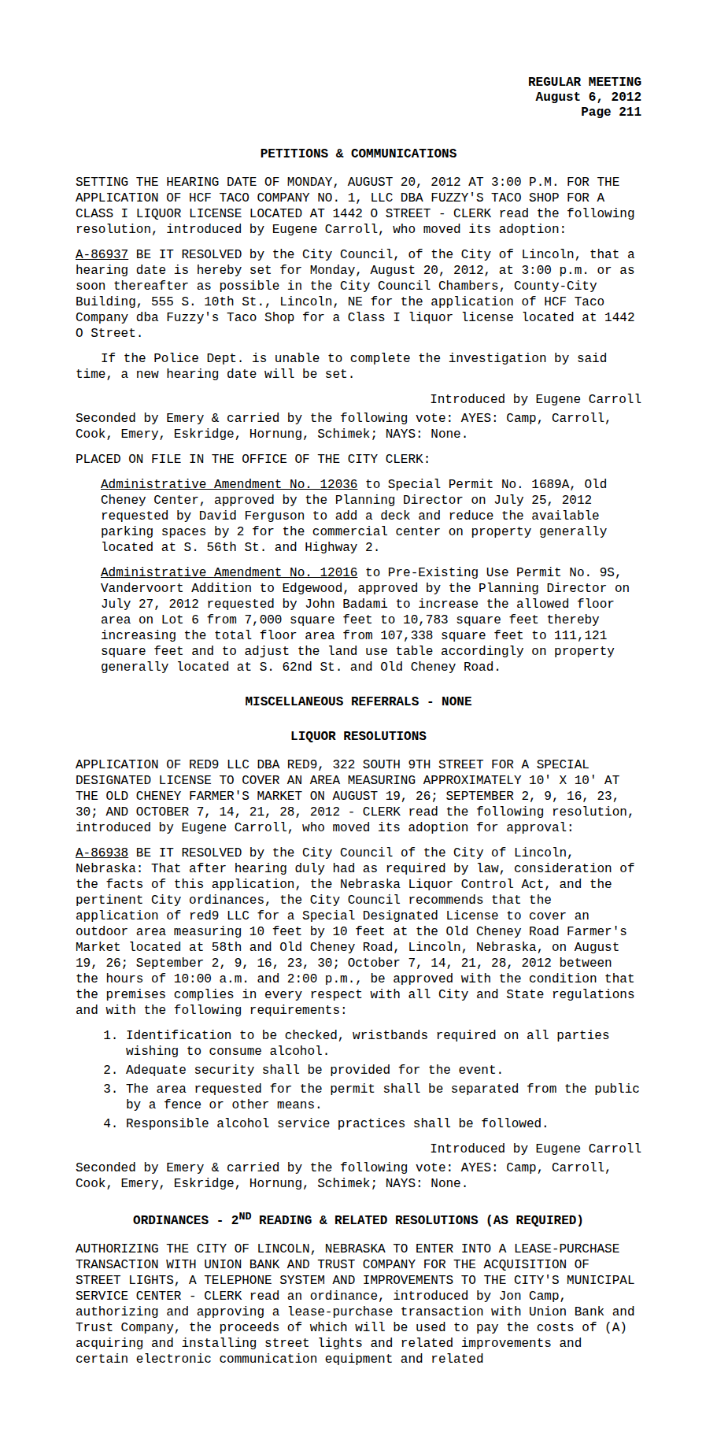REGULAR MEETING
August 6, 2012
Page 211
PETITIONS & COMMUNICATIONS
SETTING THE HEARING DATE OF MONDAY, AUGUST 20, 2012 AT 3:00 P.M. FOR THE APPLICATION OF HCF TACO COMPANY NO. 1, LLC DBA FUZZY'S TACO SHOP FOR A CLASS I LIQUOR LICENSE LOCATED AT 1442 O STREET - CLERK read the following resolution, introduced by Eugene Carroll, who moved its adoption:
A-86937 BE IT RESOLVED by the City Council, of the City of Lincoln, that a hearing date is hereby set for Monday, August 20, 2012, at 3:00 p.m. or as soon thereafter as possible in the City Council Chambers, County-City Building, 555 S. 10th St., Lincoln, NE for the application of HCF Taco Company dba Fuzzy's Taco Shop for a Class I liquor license located at 1442 O Street.
If the Police Dept. is unable to complete the investigation by said time, a new hearing date will be set.
Introduced by Eugene Carroll
Seconded by Emery & carried by the following vote: AYES: Camp, Carroll, Cook, Emery, Eskridge, Hornung, Schimek; NAYS: None.
PLACED ON FILE IN THE OFFICE OF THE CITY CLERK:
Administrative Amendment No. 12036 to Special Permit No. 1689A, Old Cheney Center, approved by the Planning Director on July 25, 2012 requested by David Ferguson to add a deck and reduce the available parking spaces by 2 for the commercial center on property generally located at S. 56th St. and Highway 2.
Administrative Amendment No. 12016 to Pre-Existing Use Permit No. 9S, Vandervoort Addition to Edgewood, approved by the Planning Director on July 27, 2012 requested by John Badami to increase the allowed floor area on Lot 6 from 7,000 square feet to 10,783 square feet thereby increasing the total floor area from 107,338 square feet to 111,121 square feet and to adjust the land use table accordingly on property generally located at S. 62nd St. and Old Cheney Road.
MISCELLANEOUS REFERRALS - NONE
LIQUOR RESOLUTIONS
APPLICATION OF RED9 LLC DBA RED9, 322 SOUTH 9TH STREET FOR A SPECIAL DESIGNATED LICENSE TO COVER AN AREA MEASURING APPROXIMATELY 10' X 10' AT THE OLD CHENEY FARMER'S MARKET ON AUGUST 19, 26; SEPTEMBER 2, 9, 16, 23, 30; AND OCTOBER 7, 14, 21, 28, 2012 - CLERK read the following resolution, introduced by Eugene Carroll, who moved its adoption for approval:
A-86938 BE IT RESOLVED by the City Council of the City of Lincoln, Nebraska: That after hearing duly had as required by law, consideration of the facts of this application, the Nebraska Liquor Control Act, and the pertinent City ordinances, the City Council recommends that the application of red9 LLC for a Special Designated License to cover an outdoor area measuring 10 feet by 10 feet at the Old Cheney Road Farmer's Market located at 58th and Old Cheney Road, Lincoln, Nebraska, on August 19, 26; September 2, 9, 16, 23, 30; October 7, 14, 21, 28, 2012 between the hours of 10:00 a.m. and 2:00 p.m., be approved with the condition that the premises complies in every respect with all City and State regulations and with the following requirements:
Identification to be checked, wristbands required on all parties wishing to consume alcohol.
Adequate security shall be provided for the event.
The area requested for the permit shall be separated from the public by a fence or other means.
Responsible alcohol service practices shall be followed.
Introduced by Eugene Carroll
Seconded by Emery & carried by the following vote: AYES: Camp, Carroll, Cook, Emery, Eskridge, Hornung, Schimek; NAYS: None.
ORDINANCES - 2ND READING & RELATED RESOLUTIONS (as required)
AUTHORIZING THE CITY OF LINCOLN, NEBRASKA TO ENTER INTO A LEASE-PURCHASE TRANSACTION WITH UNION BANK AND TRUST COMPANY FOR THE ACQUISITION OF STREET LIGHTS, A TELEPHONE SYSTEM AND IMPROVEMENTS TO THE CITY'S MUNICIPAL SERVICE CENTER - CLERK read an ordinance, introduced by Jon Camp, authorizing and approving a lease-purchase transaction with Union Bank and Trust Company, the proceeds of which will be used to pay the costs of (A) acquiring and installing street lights and related improvements and certain electronic communication equipment and related